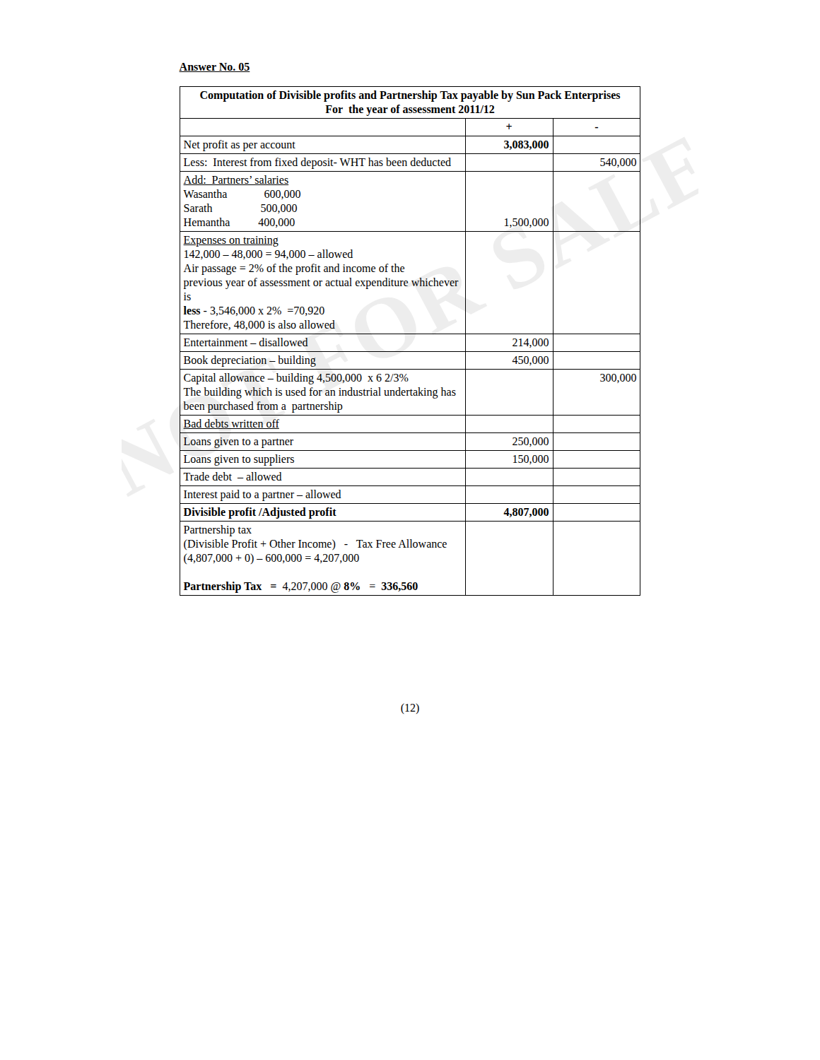NOT FOR SALE
Answer No. 05
| Computation of Divisible profits and Partnership Tax payable by Sun Pack Enterprises For the year of assessment 2011/12 |
| | + | - |
| Net profit as per account | 3,083,000 | |
| Less: Interest from fixed deposit- WHT has been deducted | | 540,000 |
| Add: Partners’ salaries Wasantha 600,000 Sarath 500,000 Hemantha 400,000 | 1,500,000 | |
| Expenses on training 142,000 – 48,000 = 94,000 – allowed Air passage = 2% of the profit and income of the previous year of assessment or actual expenditure whichever is less - 3,546,000 x 2% =70,920 Therefore, 48,000 is also allowed | | |
| Entertainment – disallowed | 214,000 | |
| Book depreciation – building | 450,000 | |
| Capital allowance – building 4,500,000 x 6 2/3% The building which is used for an industrial undertaking has been purchased from a partnership | | 300,000 |
| Bad debts written off | | |
| Loans given to a partner | 250,000 | |
| Loans given to suppliers | 150,000 | |
| Trade debt – allowed | | |
| Interest paid to a partner – allowed | | |
| Divisible profit /Adjusted profit | 4,807,000 | |
| Partnership tax (Divisible Profit + Other Income) - Tax Free Allowance (4,807,000 + 0) – 600,000 = 4,207,000 Partnership Tax = 4,207,000 @ 8% = 336,560 | | |
(12)